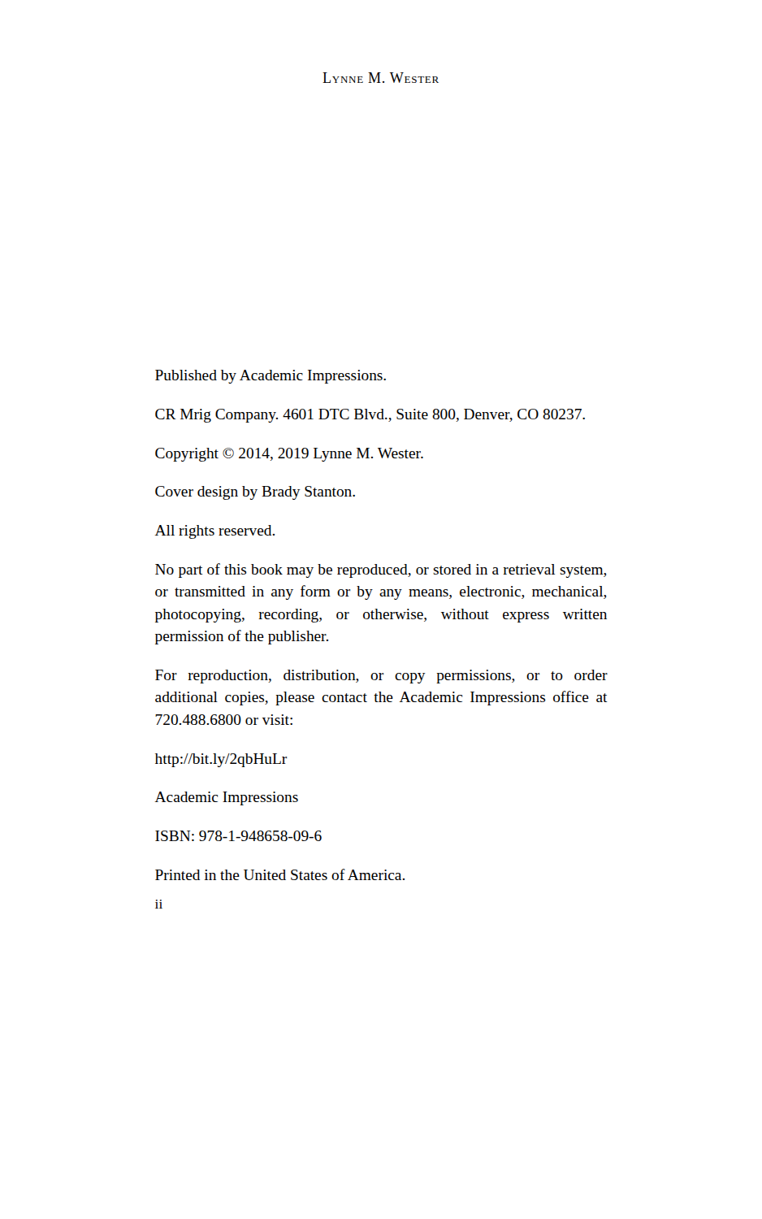Lynne M. Wester
Published by Academic Impressions.
CR Mrig Company. 4601 DTC Blvd., Suite 800, Denver, CO 80237.
Copyright © 2014, 2019 Lynne M. Wester.
Cover design by Brady Stanton.
All rights reserved.
No part of this book may be reproduced, or stored in a retrieval system, or transmitted in any form or by any means, electronic, mechanical, photocopying, recording, or otherwise, without express written permission of the publisher.
For reproduction, distribution, or copy permissions, or to order additional copies, please contact the Academic Impressions office at 720.488.6800 or visit:
http://bit.ly/2qbHuLr
Academic Impressions
ISBN: 978-1-948658-09-6
Printed in the United States of America.
ii